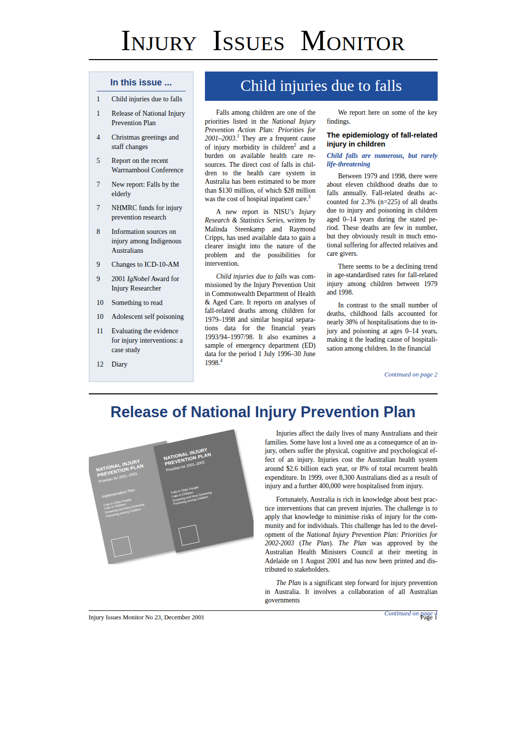Injury Issues Monitor
In this issue ...
1 Child injuries due to falls
1 Release of National Injury Prevention Plan
4 Christmas greetings and staff changes
5 Report on the recent Warrnambool Conference
7 New report: Falls by the elderly
7 NHMRC funds for injury prevention research
8 Information sources on injury among Indigenous Australians
9 Changes to ICD-10-AM
92001 IgNobel Award for Injury Researcher
10 Something to read
10 Adolescent self poisoning
11 Evaluating the evidence for injury interventions: a case study
12 Diary
Child injuries due to falls
Falls among children are one of the priorities listed in the National Injury Prevention Action Plan: Priorities for 2001–2003.1 They are a frequent cause of injury morbidity in children2 and a burden on available health care resources. The direct cost of falls in children to the health care system in Australia has been estimated to be more than $130 million, of which $28 million was the cost of hospital inpatient care.3
A new report in NISU’s Injury Research & Statistics Series, written by Malinda Steenkamp and Raymond Cripps, has used available data to gain a clearer insight into the nature of the problem and the possibilities for intervention.
Child injuries due to falls was commissioned by the Injury Prevention Unit in Commonwealth Department of Health & Aged Care. It reports on analyses of fall-related deaths among children for 1979–1998 and similar hospital separations data for the financial years 1993/94–1997/98. It also examines a sample of emergency department (ED) data for the period 1 July 1996–30 June 1998.4
We report here on some of the key findings.
The epidemiology of fall-related injury in children
Child falls are numerous, but rarely life-threatening
Between 1979 and 1998, there were about eleven childhood deaths due to falls annually. Fall-related deaths accounted for 2.3% (n=225) of all deaths due to injury and poisoning in children aged 0–14 years during the stated period. These deaths are few in number, but they obviously result in much emotional suffering for affected relatives and care givers.
There seems to be a declining trend in age-standardised rates for fall-related injury among children between 1979 and 1998.
In contrast to the small number of deaths, childhood falls accounted for nearly 38% of hospitalisations due to injury and poisoning at ages 0–14 years, making it the leading cause of hospitalisation among children. In the financial
Continued on page 2
Release of National Injury Prevention Plan
NATIONAL INJURY PREVENTION PLAN
Priorities for 2001–2003
Implementation Plan
Falls in Older People
Falls in Children
Drowning and Near Drowning
Poisoning among Children
NATIONAL INJURY PREVENTION PLAN
Priorities for 2001–2003
Falls in Older People
Falls in Children
Drowning and Near Drowning
Poisoning among Children
Injuries affect the daily lives of many Australians and their families. Some have lost a loved one as a consequence of an injury, others suffer the physical, cognitive and psychological effect of an injury. Injuries cost the Australian health system around $2.6 billion each year, or 8% of total recurrent health expenditure. In 1999, over 8,300 Australians died as a result of injury and a further 400,000 were hospitalised from injury.
Fortunately, Australia is rich in knowledge about best practice interventions that can prevent injuries. The challenge is to apply that knowledge to minimise risks of injury for the community and for individuals. This challenge has led to the development of the National Injury Prevention Plan: Priorities for 2002-2003 (The Plan). The Plan was approved by the Australian Health Ministers Council at their meeting in Adelaide on 1 August 2001 and has now been printed and distributed to stakeholders.
The Plan is a significant step forward for injury prevention in Australia. It involves a collaboration of all Australian governments
Continued on page 4
Injury Issues Monitor No 23, December 2001
Page 1